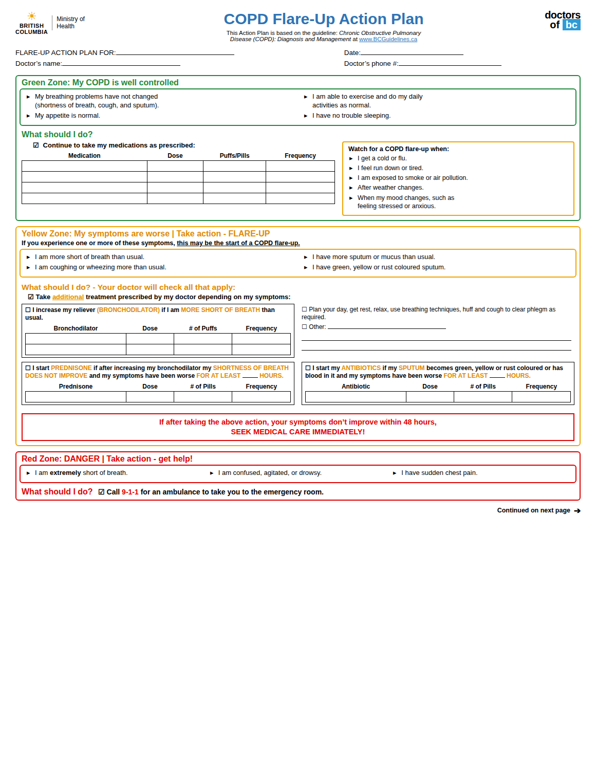☀
BRITISH
COLUMBIA
Ministry of
Health
COPD Flare-Up Action Plan
This Action Plan is based on the guideline: Chronic Obstructive Pulmonary
Disease (COPD): Diagnosis and Management at www.BCGuidelines.ca
doctors
of bc
| FLARE-UP ACTION PLAN FOR: | Date: |
| Doctor’s name: | Doctor’s phone #: |
Green Zone: My COPD is well controlled
My breathing problems have not changed
(shortness of breath, cough, and sputum).
My appetite is normal.
I am able to exercise and do my daily
activities as normal.
I have no trouble sleeping.
What should I do?
☑ Continue to take my medications as prescribed:
| Medication | Dose | Puffs/Pills | Frequency |
| --- | --- | --- | --- |
Watch for a COPD flare-up when:
I get a cold or flu.
I feel run down or tired.
I am exposed to smoke or air pollution.
After weather changes.
When my mood changes, such as
feeling stressed or anxious.
Yellow Zone: My symptoms are worse | Take action - FLARE-UP
If you experience one or more of these symptoms, this may be the start of a COPD flare-up.
I am more short of breath than usual.
I am coughing or wheezing more than usual.
I have more sputum or mucus than usual.
I have green, yellow or rust coloured sputum.
What should I do? - Your doctor will check all that apply:
☑ Take additional treatment prescribed by my doctor depending on my symptoms:
☐ I increase my reliever (BRONCHODILATOR) if I am MORE SHORT OF BREATH than usual.
| Bronchodilator | Dose | # of Puffs | Frequency |
| --- | --- | --- | --- |
☐ Plan your day, get rest, relax, use breathing techniques, huff and cough to clear phlegm as required.
☐ Other:
☐ I start PREDNISONE if after increasing my bronchodilator my SHORTNESS OF BREATH DOES NOT IMPROVE and my symptoms have been worse FOR AT LEAST HOURS.
| Prednisone | Dose | # of Pills | Frequency |
| --- | --- | --- | --- |
☐ I start my ANTIBIOTICS if my SPUTUM becomes green, yellow or rust coloured or has blood in it and my symptoms have been worse FOR AT LEAST HOURS.
| Antibiotic | Dose | # of Pills | Frequency |
| --- | --- | --- | --- |
If after taking the above action, your symptoms don’t improve within 48 hours,
SEEK MEDICAL CARE IMMEDIATELY!
Red Zone: DANGER | Take action - get help!
I am extremely short of breath.
I am confused, agitated, or drowsy.
I have sudden chest pain.
What should I do?
☑ Call 9-1-1 for an ambulance to take you to the emergency room.
Continued on next page ➔